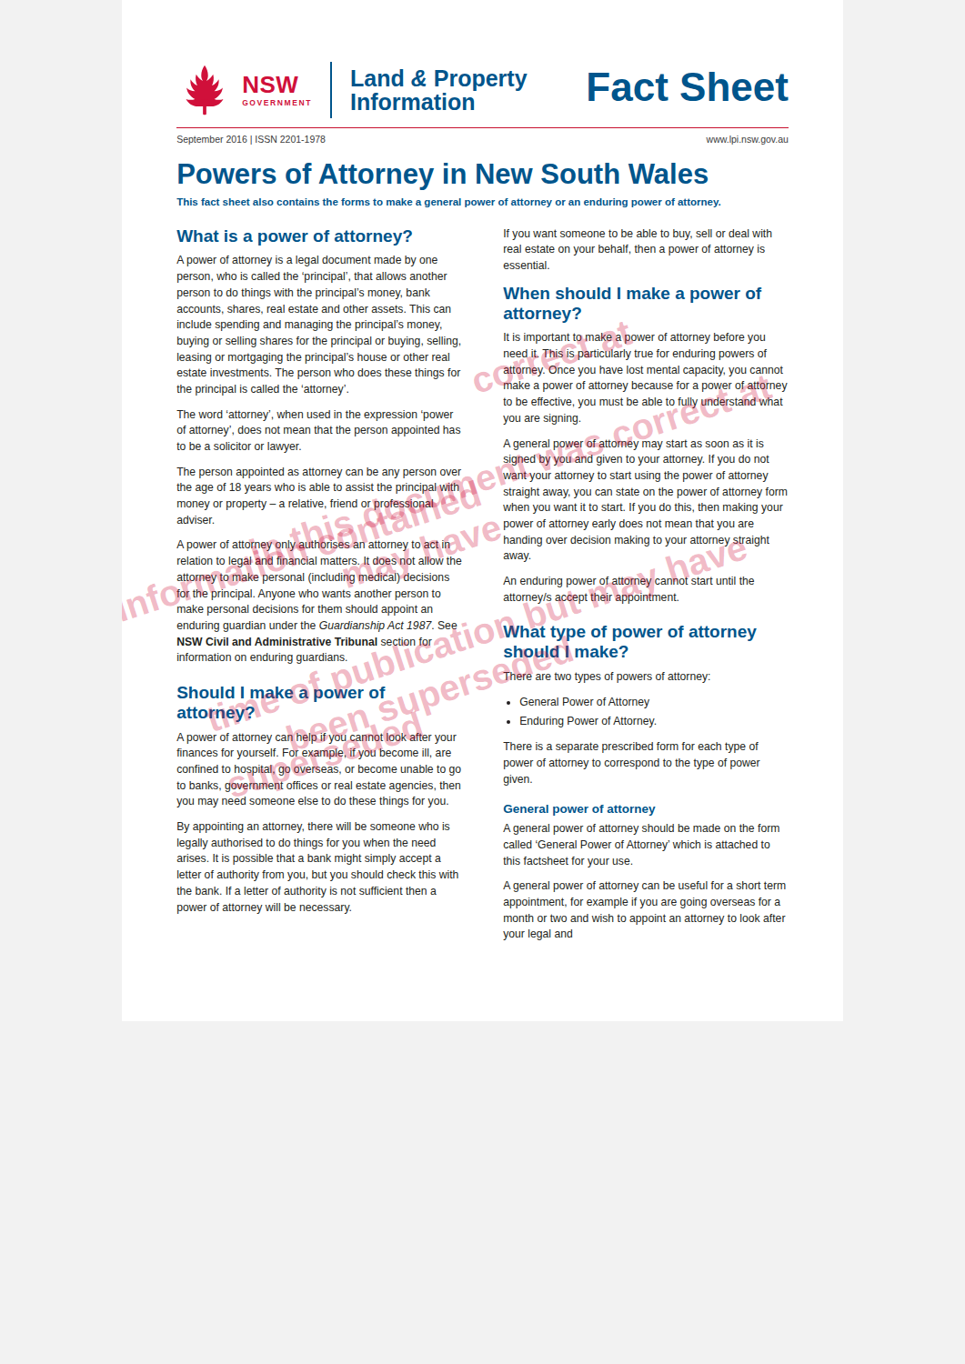NSW GOVERNMENT
Land & Property
Information
Fact Sheet
September 2016 | ISSN 2201-1978 www.lpi.nsw.gov.au
Powers of Attorney in New South Wales
This fact sheet also contains the forms to make a general power of attorney or an enduring power of attorney.
What is a power of attorney?
A power of attorney is a legal document made by one person, who is called the ‘principal’, that allows another person to do things with the principal’s money, bank accounts, shares, real estate and other assets. This can include spending and managing the principal’s money, buying or selling shares for the principal or buying, selling, leasing or mortgaging the principal’s house or other real estate investments. The person who does these things for the principal is called the ‘attorney’.
The word ‘attorney’, when used in the expression ‘power of attorney’, does not mean that the person appointed has to be a solicitor or lawyer.
The person appointed as attorney can be any person over the age of 18 years who is able to assist the principal with money or property – a relative, friend or professional adviser.
A power of attorney only authorises an attorney to act in relation to legal and financial matters. It does not allow the attorney to make personal (including medical) decisions for the principal. Anyone who wants another person to make personal decisions for them should appoint an enduring guardian under the Guardianship Act 1987. See NSW Civil and Administrative Tribunal section for information on enduring guardians.
Should I make a power of attorney?
A power of attorney can help if you cannot look after your finances for yourself. For example, if you become ill, are confined to hospital, go overseas, or become unable to go to banks, government offices or real estate agencies, then you may need someone else to do these things for you.
By appointing an attorney, there will be someone who is legally authorised to do things for you when the need arises. It is possible that a bank might simply accept a letter of authority from you, but you should check this with the bank. If a letter of authority is not sufficient then a power of attorney will be necessary.
If you want someone to be able to buy, sell or deal with real estate on your behalf, then a power of attorney is essential.
When should I make a power of attorney?
It is important to make a power of attorney before you need it. This is particularly true for enduring powers of attorney. Once you have lost mental capacity, you cannot make a power of attorney because for a power of attorney to be effective, you must be able to fully understand what you are signing.
A general power of attorney may start as soon as it is signed by you and given to your attorney. If you do not want your attorney to start using the power of attorney straight away, you can state on the power of attorney form when you want it to start. If you do this, then making your power of attorney early does not mean that you are handing over decision making to your attorney straight away.
An enduring power of attorney cannot start until the attorney/s accept their appointment.
What type of power of attorney should I make?
There are two types of powers of attorney:
General Power of Attorney
Enduring Power of Attorney.
There is a separate prescribed form for each type of power of attorney to correspond to the type of power given.
General power of attorney
A general power of attorney should be made on the form called ‘General Power of Attorney’ which is attached to this factsheet for your use.
A general power of attorney can be useful for a short term appointment, for example if you are going overseas for a month or two and wish to appoint an attorney to look after your legal and
Information contained in this document was correct at time of publication but may have been superseded correct at may have superseded